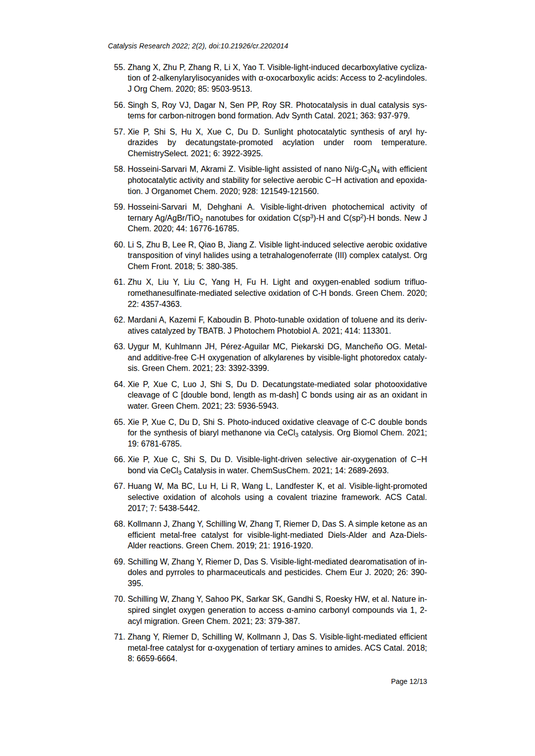Catalysis Research 2022; 2(2), doi:10.21926/cr.2202014
Zhang X, Zhu P, Zhang R, Li X, Yao T. Visible-light-induced decarboxylative cyclization of 2-alkenylarylisocyanides with α-oxocarboxylic acids: Access to 2-acylindoles. J Org Chem. 2020; 85: 9503-9513.
Singh S, Roy VJ, Dagar N, Sen PP, Roy SR. Photocatalysis in dual catalysis systems for carbon-nitrogen bond formation. Adv Synth Catal. 2021; 363: 937-979.
Xie P, Shi S, Hu X, Xue C, Du D. Sunlight photocatalytic synthesis of aryl hydrazides by decatungstate-promoted acylation under room temperature. ChemistrySelect. 2021; 6: 3922-3925.
Hosseini-Sarvari M, Akrami Z. Visible-light assisted of nano Ni/g-C3N4 with efficient photocatalytic activity and stability for selective aerobic C−H activation and epoxidation. J Organomet Chem. 2020; 928: 121549-121560.
Hosseini-Sarvari M, Dehghani A. Visible-light-driven photochemical activity of ternary Ag/AgBr/TiO2 nanotubes for oxidation C(sp3)-H and C(sp2)-H bonds. New J Chem. 2020; 44: 16776-16785.
Li S, Zhu B, Lee R, Qiao B, Jiang Z. Visible light-induced selective aerobic oxidative transposition of vinyl halides using a tetrahalogenoferrate (III) complex catalyst. Org Chem Front. 2018; 5: 380-385.
Zhu X, Liu Y, Liu C, Yang H, Fu H. Light and oxygen-enabled sodium trifluoromethanesulfinate-mediated selective oxidation of C-H bonds. Green Chem. 2020; 22: 4357-4363.
Mardani A, Kazemi F, Kaboudin B. Photo-tunable oxidation of toluene and its derivatives catalyzed by TBATB. J Photochem Photobiol A. 2021; 414: 113301.
Uygur M, Kuhlmann JH, Pérez-Aguilar MC, Piekarski DG, Mancheño OG. Metal-and additive-free C-H oxygenation of alkylarenes by visible-light photoredox catalysis. Green Chem. 2021; 23: 3392-3399.
Xie P, Xue C, Luo J, Shi S, Du D. Decatungstate-mediated solar photooxidative cleavage of C [double bond, length as m-dash] C bonds using air as an oxidant in water. Green Chem. 2021; 23: 5936-5943.
Xie P, Xue C, Du D, Shi S. Photo-induced oxidative cleavage of C-C double bonds for the synthesis of biaryl methanone via CeCl3 catalysis. Org Biomol Chem. 2021; 19: 6781-6785.
Xie P, Xue C, Shi S, Du D. Visible-light-driven selective air-oxygenation of C−H bond via CeCl3 Catalysis in water. ChemSusChem. 2021; 14: 2689-2693.
Huang W, Ma BC, Lu H, Li R, Wang L, Landfester K, et al. Visible-light-promoted selective oxidation of alcohols using a covalent triazine framework. ACS Catal. 2017; 7: 5438-5442.
Kollmann J, Zhang Y, Schilling W, Zhang T, Riemer D, Das S. A simple ketone as an efficient metal-free catalyst for visible-light-mediated Diels-Alder and Aza-Diels-Alder reactions. Green Chem. 2019; 21: 1916-1920.
Schilling W, Zhang Y, Riemer D, Das S. Visible-light-mediated dearomatisation of indoles and pyrroles to pharmaceuticals and pesticides. Chem Eur J. 2020; 26: 390-395.
Schilling W, Zhang Y, Sahoo PK, Sarkar SK, Gandhi S, Roesky HW, et al. Nature inspired singlet oxygen generation to access α-amino carbonyl compounds via 1, 2-acyl migration. Green Chem. 2021; 23: 379-387.
Zhang Y, Riemer D, Schilling W, Kollmann J, Das S. Visible-light-mediated efficient metal-free catalyst for α-oxygenation of tertiary amines to amides. ACS Catal. 2018; 8: 6659-6664.
Page 12/13